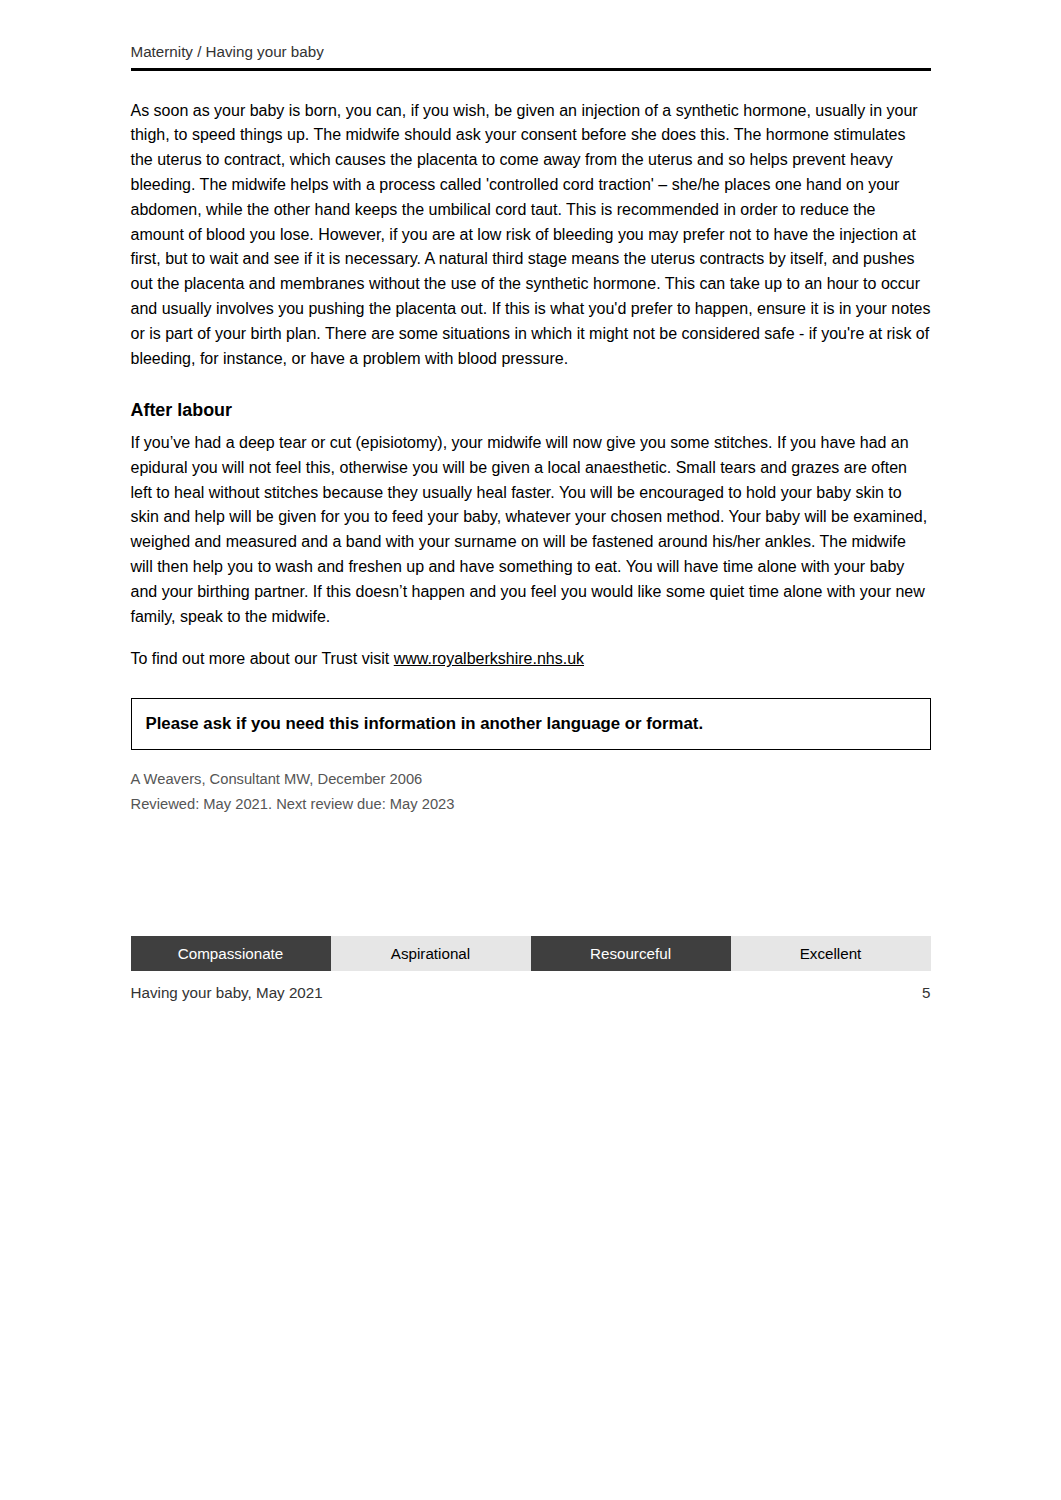Maternity / Having your baby
As soon as your baby is born, you can, if you wish, be given an injection of a synthetic hormone, usually in your thigh, to speed things up. The midwife should ask your consent before she does this. The hormone stimulates the uterus to contract, which causes the placenta to come away from the uterus and so helps prevent heavy bleeding. The midwife helps with a process called 'controlled cord traction' – she/he places one hand on your abdomen, while the other hand keeps the umbilical cord taut. This is recommended in order to reduce the amount of blood you lose. However, if you are at low risk of bleeding you may prefer not to have the injection at first, but to wait and see if it is necessary. A natural third stage means the uterus contracts by itself, and pushes out the placenta and membranes without the use of the synthetic hormone. This can take up to an hour to occur and usually involves you pushing the placenta out. If this is what you'd prefer to happen, ensure it is in your notes or is part of your birth plan. There are some situations in which it might not be considered safe - if you're at risk of bleeding, for instance, or have a problem with blood pressure.
After labour
If you’ve had a deep tear or cut (episiotomy), your midwife will now give you some stitches. If you have had an epidural you will not feel this, otherwise you will be given a local anaesthetic. Small tears and grazes are often left to heal without stitches because they usually heal faster. You will be encouraged to hold your baby skin to skin and help will be given for you to feed your baby, whatever your chosen method. Your baby will be examined, weighed and measured and a band with your surname on will be fastened around his/her ankles. The midwife will then help you to wash and freshen up and have something to eat. You will have time alone with your baby and your birthing partner. If this doesn’t happen and you feel you would like some quiet time alone with your new family, speak to the midwife.
To find out more about our Trust visit www.royalberkshire.nhs.uk
Please ask if you need this information in another language or format.
A Weavers, Consultant MW, December 2006
Reviewed: May 2021. Next review due: May 2023
Compassionate
Aspirational
Resourceful
Excellent
Having your baby, May 2021 5